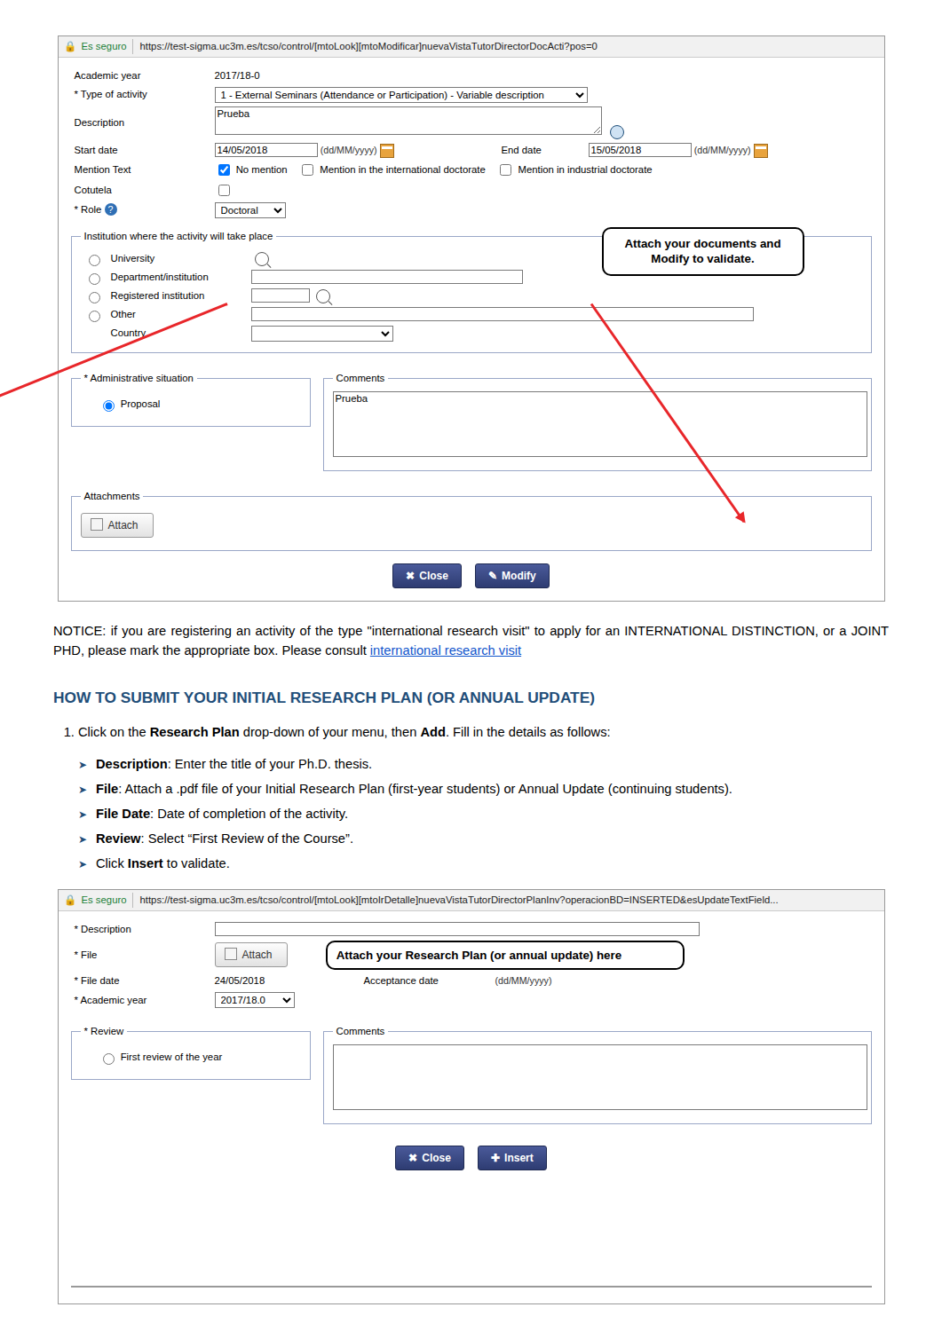🔒Es seguro https://test-sigma.uc3m.es/tcso/control/[mtoLook][mtoModificar]nuevaVistaTutorDirectorDocActi?pos=0
| Academic year | 2017/18-0 |
| Type of activity | 1 - External Seminars (Attendance or Participation) - Variable description |
| Description | Prueba |
| Start date | (dd/MM/yyyy) | End date | (dd/MM/yyyy) |
| Mention Text | No mention Mention in the international doctorate Mention in industrial doctorate |
| Cotutela | |
| Role ? | Doctoral |
Institution where the activity will take place
| | University | |
| | Department/institution | |
| | Registered institution | |
| | Other | |
| | Country | |
Administrative situation
Proposal
Comments Prueba
Attachments
Attach
✖Close ✎Modify
Attach your documents and Modify to validate.
NOTICE: if you are registering an activity of the type "international research visit" to apply for an INTERNATIONAL DISTINCTION, or a JOINT PHD, please mark the appropriate box. Please consult international research visit
HOW TO SUBMIT YOUR INITIAL RESEARCH PLAN (OR ANNUAL UPDATE)
Click on the Research Plan drop-down of your menu, then Add. Fill in the details as follows:
Description: Enter the title of your Ph.D. thesis.
File: Attach a .pdf file of your Initial Research Plan (first-year students) or Annual Update (continuing students).
File Date: Date of completion of the activity.
Review: Select “First Review of the Course”.
Click Insert to validate.
🔒Es seguro https://test-sigma.uc3m.es/tcso/control/[mtoLook][mtoIrDetalle]nuevaVistaTutorDirectorPlanInv?operacionBD=INSERTED&esUpdateTextField...
| Description | |
| File | Attach Attach your Research Plan (or annual update) here |
| File date | 24/05/2018 | Acceptance date | (dd/MM/yyyy) |
| Academic year | 2017/18.0 |
Review
First review of the year
Comments
✖Close ✚Insert